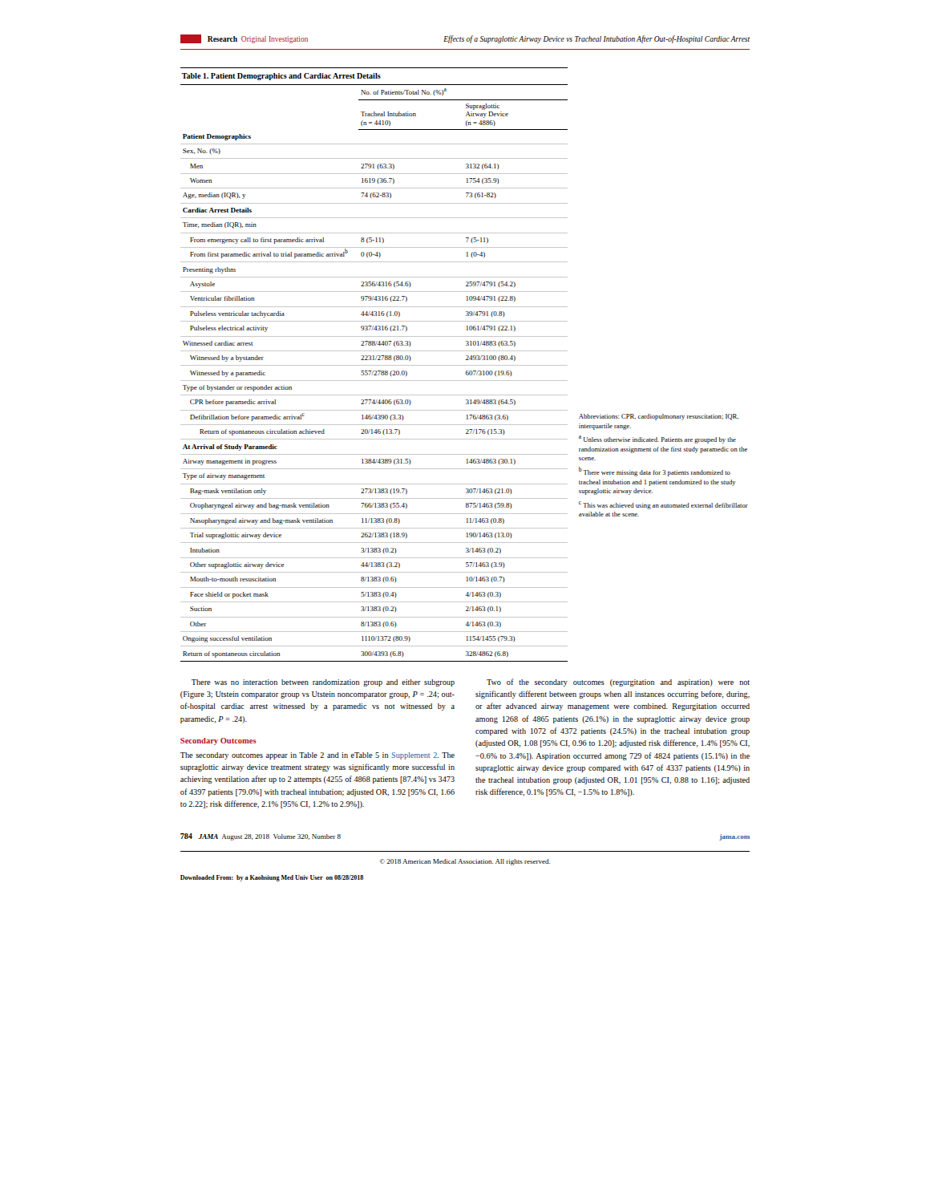Research Original Investigation
Effects of a Supraglottic Airway Device vs Tracheal Intubation After Out-of-Hospital Cardiac Arrest
Table 1. Patient Demographics and Cardiac Arrest Details
| | No. of Patients/Total No. (%) a |
| --- | --- |
| | Tracheal Intubation (n = 4410) | Supraglottic Airway Device (n = 4886) |
| Patient Demographics |
| Sex, No. (%) | | |
| Men | 2791 (63.3) | 3132 (64.1) |
| Women | 1619 (36.7) | 1754 (35.9) |
| Age, median (IQR), y | 74 (62-83) | 73 (61-82) |
| Cardiac Arrest Details |
| Time, median (IQR), min | | |
| From emergency call to first paramedic arrival | 8 (5-11) | 7 (5-11) |
| From first paramedic arrival to trial paramedic arrival b | 0 (0-4) | 1 (0-4) |
| Presenting rhythm | | |
| Asystole | 2356/4316 (54.6) | 2597/4791 (54.2) |
| Ventricular fibrillation | 979/4316 (22.7) | 1094/4791 (22.8) |
| Pulseless ventricular tachycardia | 44/4316 (1.0) | 39/4791 (0.8) |
| Pulseless electrical activity | 937/4316 (21.7) | 1061/4791 (22.1) |
| Witnessed cardiac arrest | 2788/4407 (63.3) | 3101/4883 (63.5) |
| Witnessed by a bystander | 2231/2788 (80.0) | 2493/3100 (80.4) |
| Witnessed by a paramedic | 557/2788 (20.0) | 607/3100 (19.6) |
| Type of bystander or responder action | | |
| CPR before paramedic arrival | 2774/4406 (63.0) | 3149/4883 (64.5) |
| Defibrillation before paramedic arrival c | 146/4390 (3.3) | 176/4863 (3.6) |
| Return of spontaneous circulation achieved | 20/146 (13.7) | 27/176 (15.3) |
| At Arrival of Study Paramedic |
| Airway management in progress | 1384/4389 (31.5) | 1463/4863 (30.1) |
| Type of airway management | | |
| Bag-mask ventilation only | 273/1383 (19.7) | 307/1463 (21.0) |
| Oropharyngeal airway and bag-mask ventilation | 766/1383 (55.4) | 875/1463 (59.8) |
| Nasopharyngeal airway and bag-mask ventilation | 11/1383 (0.8) | 11/1463 (0.8) |
| Trial supraglottic airway device | 262/1383 (18.9) | 190/1463 (13.0) |
| Intubation | 3/1383 (0.2) | 3/1463 (0.2) |
| Other supraglottic airway device | 44/1383 (3.2) | 57/1463 (3.9) |
| Mouth-to-mouth resuscitation | 8/1383 (0.6) | 10/1463 (0.7) |
| Face shield or pocket mask | 5/1383 (0.4) | 4/1463 (0.3) |
| Suction | 3/1383 (0.2) | 2/1463 (0.1) |
| Other | 8/1383 (0.6) | 4/1463 (0.3) |
| Ongoing successful ventilation | 1110/1372 (80.9) | 1154/1455 (79.3) |
| Return of spontaneous circulation | 300/4393 (6.8) | 328/4862 (6.8) |
Abbreviations: CPR, cardiopulmonary resuscitation; IQR, interquartile range.
a Unless otherwise indicated. Patients are grouped by the randomization assignment of the first study paramedic on the scene.
b There were missing data for 3 patients randomized to tracheal intubation and 1 patient randomized to the study supraglottic airway device.
c This was achieved using an automated external defibrillator available at the scene.
There was no interaction between randomization group and either subgroup (Figure 3; Utstein comparator group vs Utstein noncomparator group, P = .24; out-of-hospital cardiac arrest witnessed by a paramedic vs not witnessed by a paramedic, P = .24).
Secondary Outcomes
The secondary outcomes appear in Table 2 and in eTable 5 in Supplement 2. The supraglottic airway device treatment strategy was significantly more successful in achieving ventilation after up to 2 attempts (4255 of 4868 patients [87.4%] vs 3473 of 4397 patients [79.0%] with tracheal intubation; adjusted OR, 1.92 [95% CI, 1.66 to 2.22]; risk difference, 2.1% [95% CI, 1.2% to 2.9%]).
Two of the secondary outcomes (regurgitation and aspiration) were not significantly different between groups when all instances occurring before, during, or after advanced airway management were combined. Regurgitation occurred among 1268 of 4865 patients (26.1%) in the supraglottic airway device group compared with 1072 of 4372 patients (24.5%) in the tracheal intubation group (adjusted OR, 1.08 [95% CI, 0.96 to 1.20]; adjusted risk difference, 1.4% [95% CI, −0.6% to 3.4%]). Aspiration occurred among 729 of 4824 patients (15.1%) in the supraglottic airway device group compared with 647 of 4337 patients (14.9%) in the tracheal intubation group (adjusted OR, 1.01 [95% CI, 0.88 to 1.16]; adjusted risk difference, 0.1% [95% CI, −1.5% to 1.8%]).
784 JAMA August 28, 2018 Volume 320, Number 8 jama.com
© 2018 American Medical Association. All rights reserved.
Downloaded From: by a Kaohsiung Med Univ User on 08/28/2018